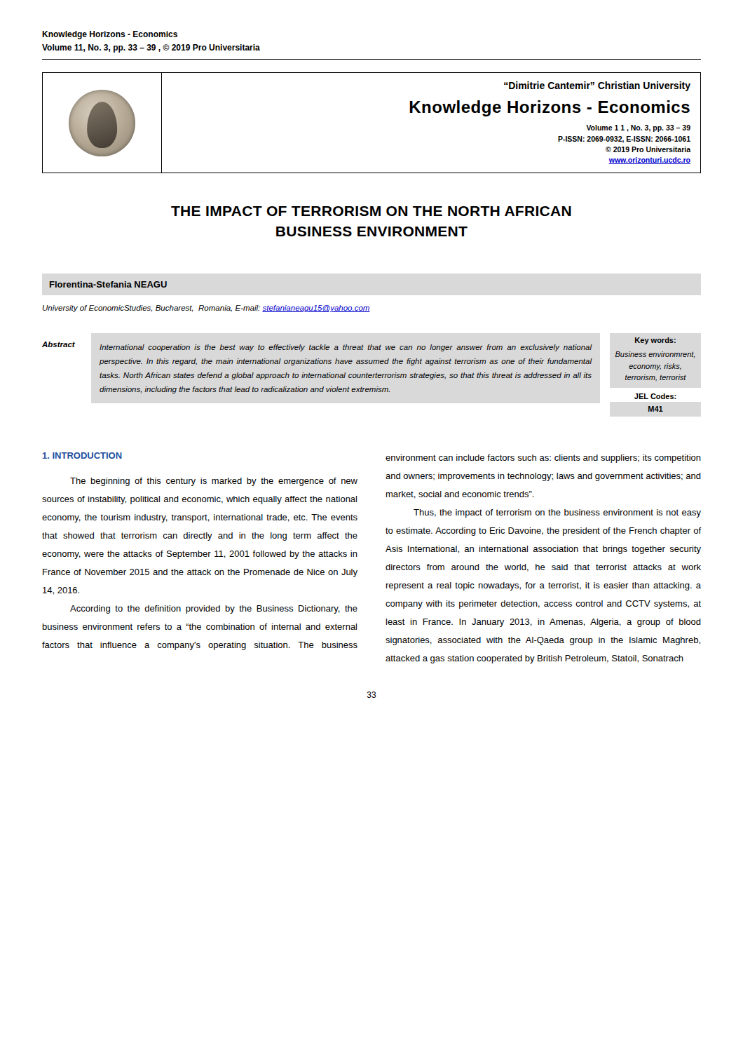Knowledge Horizons - Economics
Volume 11, No. 3, pp. 33 – 39 , © 2019 Pro Universitaria
“Dimitrie Cantemir” Christian University
Knowledge Horizons - Economics
Volume 1 1 , No. 3, pp. 33 – 39
P-ISSN: 2069-0932, E-ISSN: 2066-1061
© 2019 Pro Universitaria
www.orizonturi.ucdc.ro
THE IMPACT OF TERRORISM ON THE NORTH AFRICAN
BUSINESS ENVIRONMENT
Florentina-Stefania NEAGU
University of EconomicStudies, Bucharest, Romania, E-mail: stefanianeagu15@yahoo.com
Abstract
International cooperation is the best way to effectively tackle a threat that we can no longer answer from an exclusively national perspective. In this regard, the main international organizations have assumed the fight against terrorism as one of their fundamental tasks. North African states defend a global approach to international counterterrorism strategies, so that this threat is addressed in all its dimensions, including the factors that lead to radicalization and violent extremism.
Key words:
Business environmrent, economy, risks, terrorism, terrorist
JEL Codes:
M41
1. INTRODUCTION
The beginning of this century is marked by the emergence of new sources of instability, political and economic, which equally affect the national economy, the tourism industry, transport, international trade, etc. The events that showed that terrorism can directly and in the long term affect the economy, were the attacks of September 11, 2001 followed by the attacks in France of November 2015 and the attack on the Promenade de Nice on July 14, 2016.
According to the definition provided by the Business Dictionary, the business environment refers to a “the combination of internal and external factors that influence a company's operating situation. The business environment can include factors such as: clients and suppliers; its competition and owners; improvements in technology; laws and government activities; and market, social and economic trends”.
Thus, the impact of terrorism on the business environment is not easy to estimate. According to Eric Davoine, the president of the French chapter of Asis International, an international association that brings together security directors from around the world, he said that terrorist attacks at work represent a real topic nowadays, for a terrorist, it is easier than attacking. a company with its perimeter detection, access control and CCTV systems, at least in France. In January 2013, in Amenas, Algeria, a group of blood signatories, associated with the Al-Qaeda group in the Islamic Maghreb, attacked a gas station cooperated by British Petroleum, Statoil, Sonatrach
33